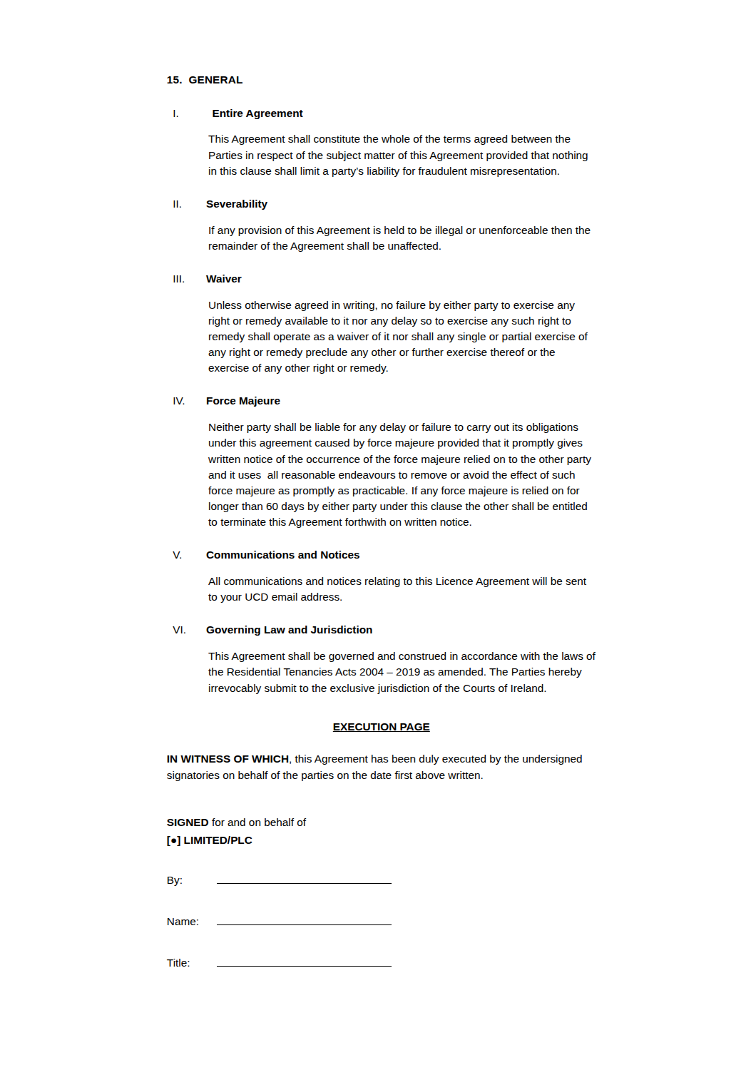15. GENERAL
I.
Entire Agreement
This Agreement shall constitute the whole of the terms agreed between the Parties in respect of the subject matter of this Agreement provided that nothing in this clause shall limit a party’s liability for fraudulent misrepresentation.
II.
Severability
If any provision of this Agreement is held to be illegal or unenforceable then the remainder of the Agreement shall be unaffected.
III.
Waiver
Unless otherwise agreed in writing, no failure by either party to exercise any right or remedy available to it nor any delay so to exercise any such right to remedy shall operate as a waiver of it nor shall any single or partial exercise of any right or remedy preclude any other or further exercise thereof or the exercise of any other right or remedy.
IV.
Force Majeure
Neither party shall be liable for any delay or failure to carry out its obligations under this agreement caused by force majeure provided that it promptly gives written notice of the occurrence of the force majeure relied on to the other party and it uses all reasonable endeavours to remove or avoid the effect of such force majeure as promptly as practicable. If any force majeure is relied on for longer than 60 days by either party under this clause the other shall be entitled to terminate this Agreement forthwith on written notice.
V.
Communications and Notices
All communications and notices relating to this Licence Agreement will be sent to your UCD email address.
VI.
Governing Law and Jurisdiction
This Agreement shall be governed and construed in accordance with the laws of the Residential Tenancies Acts 2004 – 2019 as amended. The Parties hereby irrevocably submit to the exclusive jurisdiction of the Courts of Ireland.
EXECUTION PAGE
IN WITNESS OF WHICH, this Agreement has been duly executed by the undersigned signatories on behalf of the parties on the date first above written.
SIGNED for and on behalf of
[●] LIMITED/PLC
By:
Name:
Title: